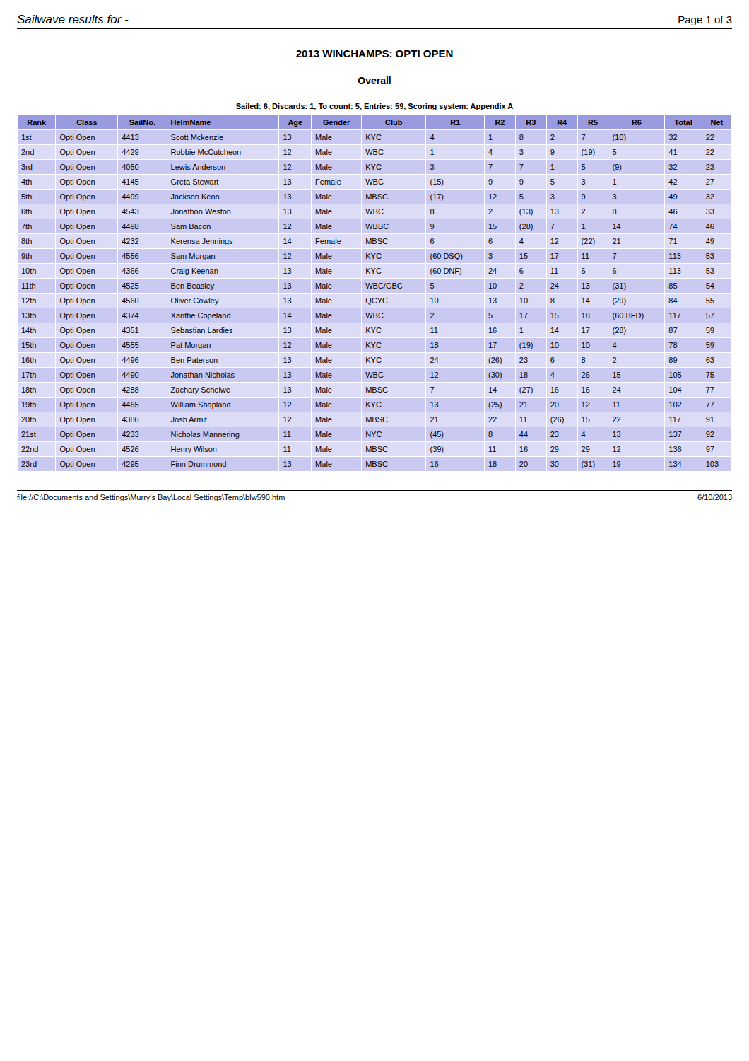Sailwave results for - Page 1 of 3
2013 WINCHAMPS: OPTI OPEN
Overall
Sailed: 6, Discards: 1, To count: 5, Entries: 59, Scoring system: Appendix A
| Rank | Class | SailNo. | HelmName | Age | Gender | Club | R1 | R2 | R3 | R4 | R5 | R6 | Total | Net |
| --- | --- | --- | --- | --- | --- | --- | --- | --- | --- | --- | --- | --- | --- | --- |
| 1st | Opti Open | 4413 | Scott Mckenzie | 13 | Male | KYC | 4 | 1 | 8 | 2 | 7 | (10) | 32 | 22 |
| 2nd | Opti Open | 4429 | Robbie McCutcheon | 12 | Male | WBC | 1 | 4 | 3 | 9 | (19) | 5 | 41 | 22 |
| 3rd | Opti Open | 4050 | Lewis Anderson | 12 | Male | KYC | 3 | 7 | 7 | 1 | 5 | (9) | 32 | 23 |
| 4th | Opti Open | 4145 | Greta Stewart | 13 | Female | WBC | (15) | 9 | 9 | 5 | 3 | 1 | 42 | 27 |
| 5th | Opti Open | 4499 | Jackson Keon | 13 | Male | MBSC | (17) | 12 | 5 | 3 | 9 | 3 | 49 | 32 |
| 6th | Opti Open | 4543 | Jonathon Weston | 13 | Male | WBC | 8 | 2 | (13) | 13 | 2 | 8 | 46 | 33 |
| 7th | Opti Open | 4498 | Sam Bacon | 12 | Male | WBBC | 9 | 15 | (28) | 7 | 1 | 14 | 74 | 46 |
| 8th | Opti Open | 4232 | Kerensa Jennings | 14 | Female | MBSC | 6 | 6 | 4 | 12 | (22) | 21 | 71 | 49 |
| 9th | Opti Open | 4556 | Sam Morgan | 12 | Male | KYC | (60 DSQ) | 3 | 15 | 17 | 11 | 7 | 113 | 53 |
| 10th | Opti Open | 4366 | Craig Keenan | 13 | Male | KYC | (60 DNF) | 24 | 6 | 11 | 6 | 6 | 113 | 53 |
| 11th | Opti Open | 4525 | Ben Beasley | 13 | Male | WBC/GBC | 5 | 10 | 2 | 24 | 13 | (31) | 85 | 54 |
| 12th | Opti Open | 4560 | Oliver Cowley | 13 | Male | QCYC | 10 | 13 | 10 | 8 | 14 | (29) | 84 | 55 |
| 13th | Opti Open | 4374 | Xanthe Copeland | 14 | Male | WBC | 2 | 5 | 17 | 15 | 18 | (60 BFD) | 117 | 57 |
| 14th | Opti Open | 4351 | Sebastian Lardies | 13 | Male | KYC | 11 | 16 | 1 | 14 | 17 | (28) | 87 | 59 |
| 15th | Opti Open | 4555 | Pat Morgan | 12 | Male | KYC | 18 | 17 | (19) | 10 | 10 | 4 | 78 | 59 |
| 16th | Opti Open | 4496 | Ben Paterson | 13 | Male | KYC | 24 | (26) | 23 | 6 | 8 | 2 | 89 | 63 |
| 17th | Opti Open | 4490 | Jonathan Nicholas | 13 | Male | WBC | 12 | (30) | 18 | 4 | 26 | 15 | 105 | 75 |
| 18th | Opti Open | 4288 | Zachary Scheiwe | 13 | Male | MBSC | 7 | 14 | (27) | 16 | 16 | 24 | 104 | 77 |
| 19th | Opti Open | 4465 | William Shapland | 12 | Male | KYC | 13 | (25) | 21 | 20 | 12 | 11 | 102 | 77 |
| 20th | Opti Open | 4386 | Josh Armit | 12 | Male | MBSC | 21 | 22 | 11 | (26) | 15 | 22 | 117 | 91 |
| 21st | Opti Open | 4233 | Nicholas Mannering | 11 | Male | NYC | (45) | 8 | 44 | 23 | 4 | 13 | 137 | 92 |
| 22nd | Opti Open | 4526 | Henry Wilson | 11 | Male | MBSC | (39) | 11 | 16 | 29 | 29 | 12 | 136 | 97 |
| 23rd | Opti Open | 4295 | Finn Drummond | 13 | Male | MBSC | 16 | 18 | 20 | 30 | (31) | 19 | 134 | 103 |
file://C:\Documents and Settings\Murry's Bay\Local Settings\Temp\blw590.htm 6/10/2013